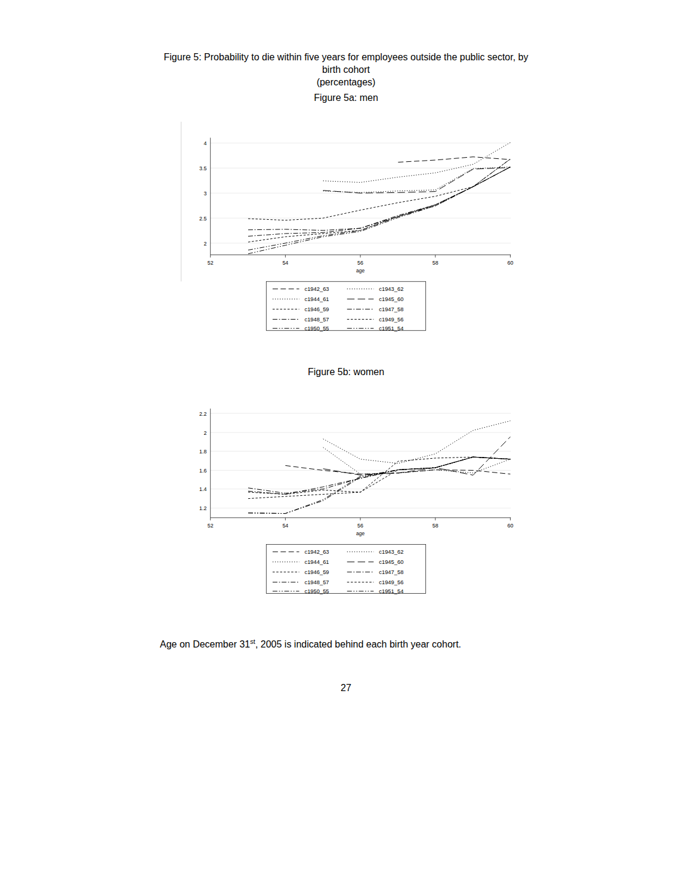Figure 5: Probability to die within five years for employees outside the public sector, by birth cohort
(percentages)
Figure 5a: men
4 3.5 3 2.5 2 52 54 56 58 60 age c1942_63 c1943_62 c1944_61 c1945_60 c1946_59 c1947_58 c1948_57 c1949_56 c1950_55 c1951_54
Figure 5b: women
2.2 2 1.8 1.6 1.4 1.2 52 54 56 58 60 age c1942_63 c1943_62 c1944_61 c1945_60 c1946_59 c1947_58 c1948_57 c1949_56 c1950_55 c1951_54
Age on December 31st, 2005 is indicated behind each birth year cohort.
27